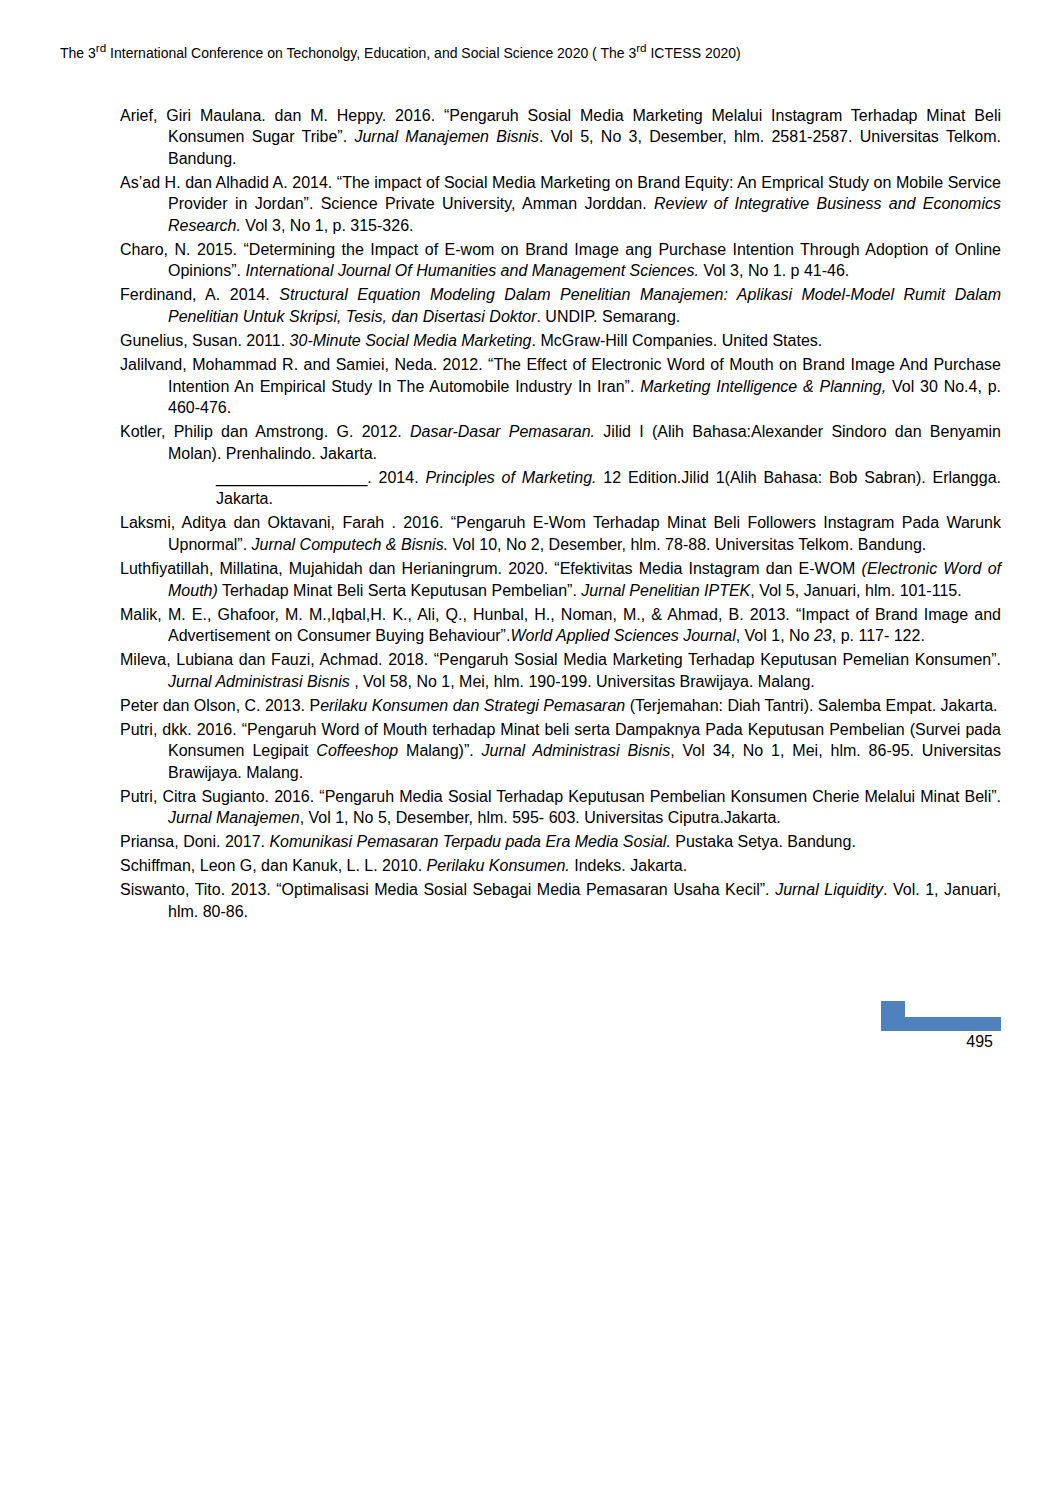The 3rd International Conference on Techonolgy, Education, and Social Science 2020 ( The 3rd ICTESS 2020)
Arief, Giri Maulana. dan M. Heppy. 2016. “Pengaruh Sosial Media Marketing Melalui Instagram Terhadap Minat Beli Konsumen Sugar Tribe”. Jurnal Manajemen Bisnis. Vol 5, No 3, Desember, hlm. 2581-2587. Universitas Telkom. Bandung.
As’ad H. dan Alhadid A. 2014. “The impact of Social Media Marketing on Brand Equity: An Emprical Study on Mobile Service Provider in Jordan”. Science Private University, Amman Jorddan. Review of Integrative Business and Economics Research. Vol 3, No 1, p. 315-326.
Charo, N. 2015. “Determining the Impact of E-wom on Brand Image ang Purchase Intention Through Adoption of Online Opinions”. International Journal Of Humanities and Management Sciences. Vol 3, No 1. p 41-46.
Ferdinand, A. 2014. Structural Equation Modeling Dalam Penelitian Manajemen: Aplikasi Model-Model Rumit Dalam Penelitian Untuk Skripsi, Tesis, dan Disertasi Doktor. UNDIP. Semarang.
Gunelius, Susan. 2011. 30-Minute Social Media Marketing. McGraw-Hill Companies. United States.
Jalilvand, Mohammad R. and Samiei, Neda. 2012. “The Effect of Electronic Word of Mouth on Brand Image And Purchase Intention An Empirical Study In The Automobile Industry In Iran”. Marketing Intelligence & Planning, Vol 30 No.4, p. 460-476.
Kotler, Philip dan Amstrong. G. 2012. Dasar-Dasar Pemasaran. Jilid I (Alih Bahasa:Alexander Sindoro dan Benyamin Molan). Prenhalindo. Jakarta.
_________________. 2014. Principles of Marketing. 12 Edition.Jilid 1(Alih Bahasa: Bob Sabran). Erlangga. Jakarta.
Laksmi, Aditya dan Oktavani, Farah . 2016. “Pengaruh E-Wom Terhadap Minat Beli Followers Instagram Pada Warunk Upnormal”. Jurnal Computech & Bisnis. Vol 10, No 2, Desember, hlm. 78-88. Universitas Telkom. Bandung.
Luthfiyatillah, Millatina, Mujahidah dan Herianingrum. 2020. “Efektivitas Media Instagram dan E-WOM (Electronic Word of Mouth) Terhadap Minat Beli Serta Keputusan Pembelian”. Jurnal Penelitian IPTEK, Vol 5, Januari, hlm. 101-115.
Malik, M. E., Ghafoor, M. M.,Iqbal,H. K., Ali, Q., Hunbal, H., Noman, M., & Ahmad, B. 2013. “Impact of Brand Image and Advertisement on Consumer Buying Behaviour”.World Applied Sciences Journal, Vol 1, No 23, p. 117- 122.
Mileva, Lubiana dan Fauzi, Achmad. 2018. “Pengaruh Sosial Media Marketing Terhadap Keputusan Pemelian Konsumen”. Jurnal Administrasi Bisnis , Vol 58, No 1, Mei, hlm. 190-199. Universitas Brawijaya. Malang.
Peter dan Olson, C. 2013. Perilaku Konsumen dan Strategi Pemasaran (Terjemahan: Diah Tantri). Salemba Empat. Jakarta.
Putri, dkk. 2016. “Pengaruh Word of Mouth terhadap Minat beli serta Dampaknya Pada Keputusan Pembelian (Survei pada Konsumen Legipait Coffeeshop Malang)”. Jurnal Administrasi Bisnis, Vol 34, No 1, Mei, hlm. 86-95. Universitas Brawijaya. Malang.
Putri, Citra Sugianto. 2016. “Pengaruh Media Sosial Terhadap Keputusan Pembelian Konsumen Cherie Melalui Minat Beli”. Jurnal Manajemen, Vol 1, No 5, Desember, hlm. 595- 603. Universitas Ciputra.Jakarta.
Priansa, Doni. 2017. Komunikasi Pemasaran Terpadu pada Era Media Sosial. Pustaka Setya. Bandung.
Schiffman, Leon G, dan Kanuk, L. L. 2010. Perilaku Konsumen. Indeks. Jakarta.
Siswanto, Tito. 2013. “Optimalisasi Media Sosial Sebagai Media Pemasaran Usaha Kecil”. Jurnal Liquidity. Vol. 1, Januari, hlm. 80-86.
495